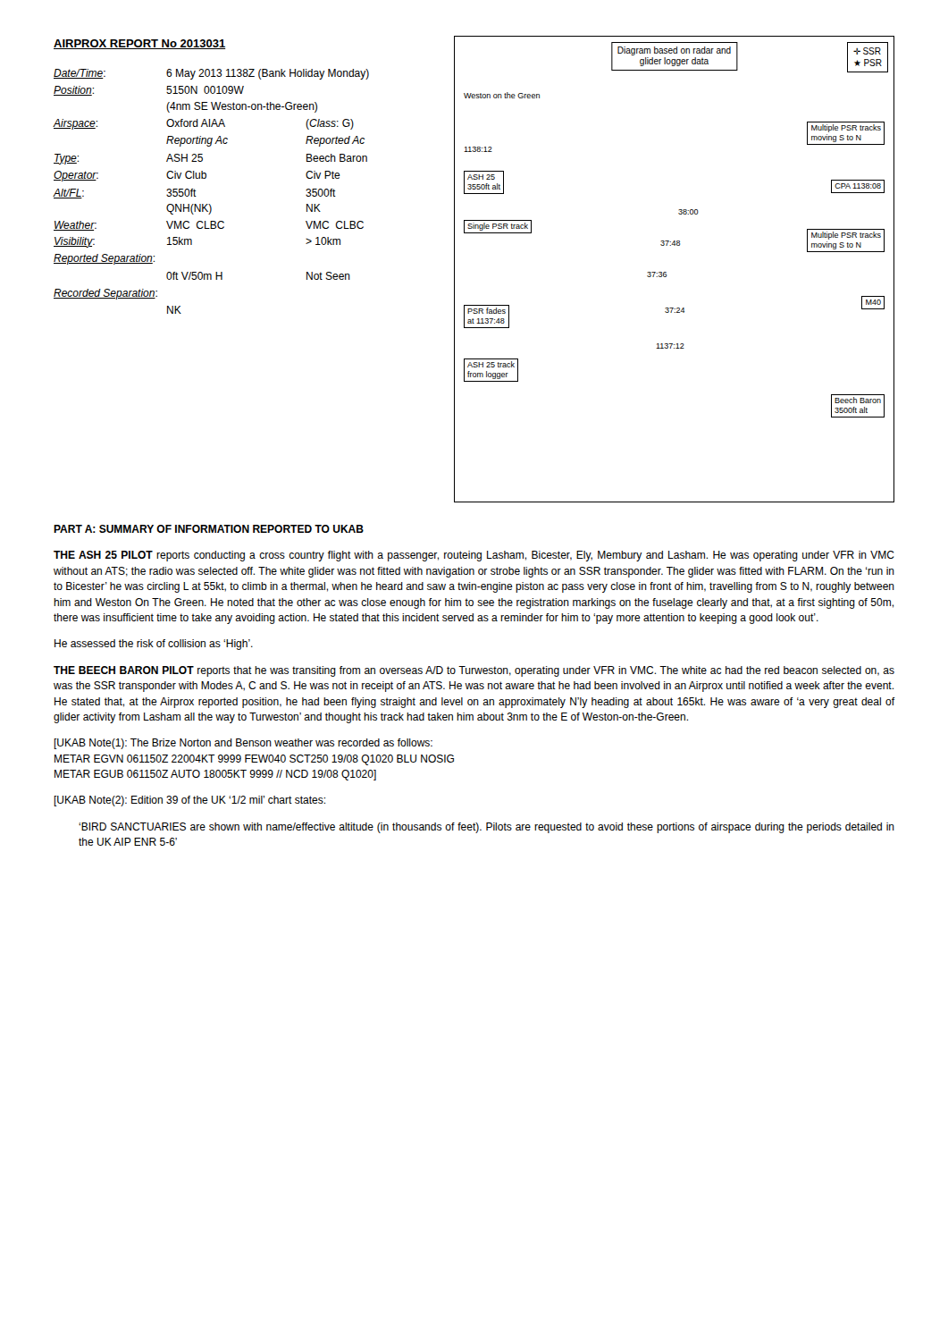AIRPROX REPORT No 2013031
| Date/Time : | 6 May 2013 1138Z (Bank Holiday Monday) |
| Position : | 5150N 00109W (4nm SE Weston-on-the-Green) |
| Airspace : | Oxford AIAA | ( Class : G) |
| | Reporting Ac | Reported Ac |
| Type : | ASH 25 | Beech Baron |
| Operator : | Civ Club | Civ Pte |
| Alt/FL : | 3550ft QNH(NK) | 3500ft NK |
| Weather : Visibility : | VMC CLBC 15km | VMC CLBC > 10km |
| Reported Separation : |
| | 0ft V/50m H | Not Seen |
| Recorded Separation : |
| | NK | |
Diagram based on radar and
glider logger data
✛ SSR★ PSR
Weston on the Green
1138:12
ASH 25
3550ft alt
Single PSR track
PSR fades
at 1137:48
ASH 25 track
from logger
Multiple PSR tracks
moving S to N
CPA 1138:08
Multiple PSR tracks
moving S to N
M40
Beech Baron
3500ft alt
38:00
37:48
37:36
37:24
1137:12
PART A: SUMMARY OF INFORMATION REPORTED TO UKAB
THE ASH 25 PILOT reports conducting a cross country flight with a passenger, routeing Lasham, Bicester, Ely, Membury and Lasham. He was operating under VFR in VMC without an ATS; the radio was selected off. The white glider was not fitted with navigation or strobe lights or an SSR transponder. The glider was fitted with FLARM. On the ‘run in to Bicester’ he was circling L at 55kt, to climb in a thermal, when he heard and saw a twin-engine piston ac pass very close in front of him, travelling from S to N, roughly between him and Weston On The Green. He noted that the other ac was close enough for him to see the registration markings on the fuselage clearly and that, at a first sighting of 50m, there was insufficient time to take any avoiding action. He stated that this incident served as a reminder for him to ‘pay more attention to keeping a good look out’.
He assessed the risk of collision as ‘High’.
THE BEECH BARON PILOT reports that he was transiting from an overseas A/D to Turweston, operating under VFR in VMC. The white ac had the red beacon selected on, as was the SSR transponder with Modes A, C and S. He was not in receipt of an ATS. He was not aware that he had been involved in an Airprox until notified a week after the event. He stated that, at the Airprox reported position, he had been flying straight and level on an approximately N’ly heading at about 165kt. He was aware of ‘a very great deal of glider activity from Lasham all the way to Turweston’ and thought his track had taken him about 3nm to the E of Weston-on-the-Green.
[UKAB Note(1): The Brize Norton and Benson weather was recorded as follows:
METAR EGVN 061150Z 22004KT 9999 FEW040 SCT250 19/08 Q1020 BLU NOSIG
METAR EGUB 061150Z AUTO 18005KT 9999 // NCD 19/08 Q1020]
[UKAB Note(2): Edition 39 of the UK ‘1/2 mil’ chart states:
‘BIRD SANCTUARIES are shown with name/effective altitude (in thousands of feet). Pilots are requested to avoid these portions of airspace during the periods detailed in the UK AIP ENR 5-6’